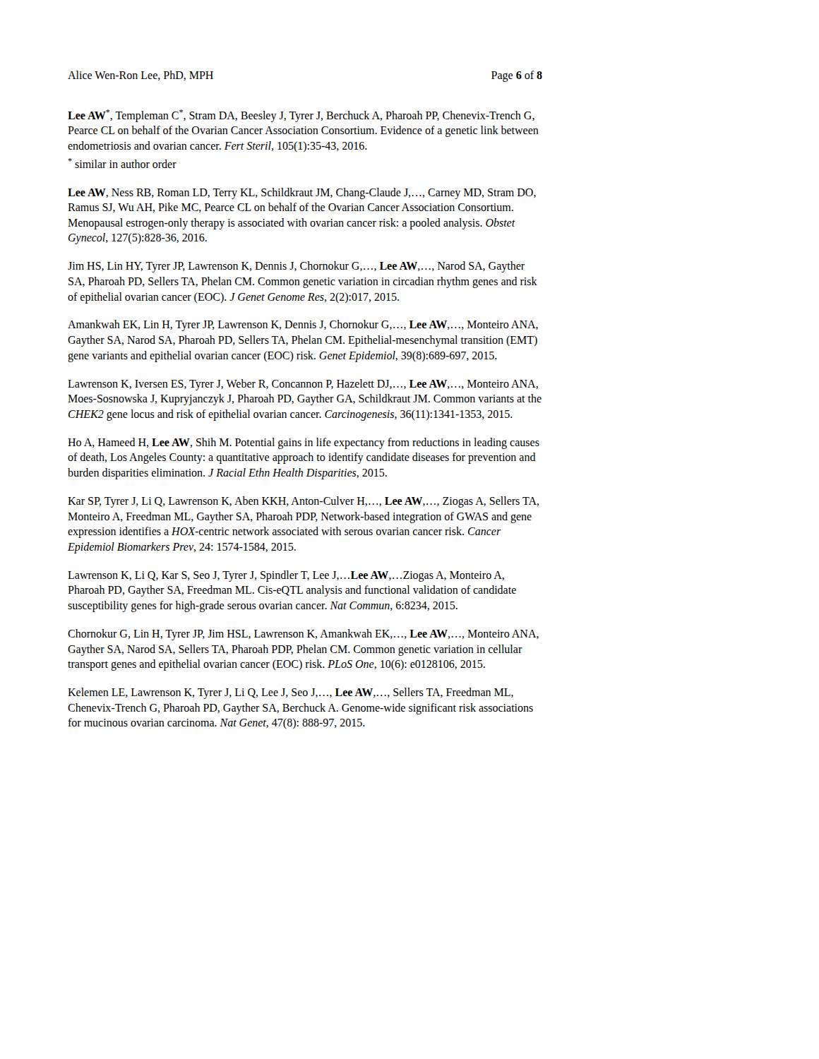Alice Wen-Ron Lee, PhD, MPH
Page 6 of 8
Lee AW*, Templeman C*, Stram DA, Beesley J, Tyrer J, Berchuck A, Pharoah PP, Chenevix-Trench G, Pearce CL on behalf of the Ovarian Cancer Association Consortium. Evidence of a genetic link between endometriosis and ovarian cancer. Fert Steril, 105(1):35-43, 2016.
* similar in author order
Lee AW, Ness RB, Roman LD, Terry KL, Schildkraut JM, Chang-Claude J,…, Carney MD, Stram DO, Ramus SJ, Wu AH, Pike MC, Pearce CL on behalf of the Ovarian Cancer Association Consortium. Menopausal estrogen-only therapy is associated with ovarian cancer risk: a pooled analysis. Obstet Gynecol, 127(5):828-36, 2016.
Jim HS, Lin HY, Tyrer JP, Lawrenson K, Dennis J, Chornokur G,…, Lee AW,…, Narod SA, Gayther SA, Pharoah PD, Sellers TA, Phelan CM. Common genetic variation in circadian rhythm genes and risk of epithelial ovarian cancer (EOC). J Genet Genome Res, 2(2):017, 2015.
Amankwah EK, Lin H, Tyrer JP, Lawrenson K, Dennis J, Chornokur G,…, Lee AW,…, Monteiro ANA, Gayther SA, Narod SA, Pharoah PD, Sellers TA, Phelan CM. Epithelial-mesenchymal transition (EMT) gene variants and epithelial ovarian cancer (EOC) risk. Genet Epidemiol, 39(8):689-697, 2015.
Lawrenson K, Iversen ES, Tyrer J, Weber R, Concannon P, Hazelett DJ,…, Lee AW,…, Monteiro ANA, Moes-Sosnowska J, Kupryjanczyk J, Pharoah PD, Gayther GA, Schildkraut JM. Common variants at the CHEK2 gene locus and risk of epithelial ovarian cancer. Carcinogenesis, 36(11):1341-1353, 2015.
Ho A, Hameed H, Lee AW, Shih M. Potential gains in life expectancy from reductions in leading causes of death, Los Angeles County: a quantitative approach to identify candidate diseases for prevention and burden disparities elimination. J Racial Ethn Health Disparities, 2015.
Kar SP, Tyrer J, Li Q, Lawrenson K, Aben KKH, Anton-Culver H,…, Lee AW,…, Ziogas A, Sellers TA, Monteiro A, Freedman ML, Gayther SA, Pharoah PDP, Network-based integration of GWAS and gene expression identifies a HOX-centric network associated with serous ovarian cancer risk. Cancer Epidemiol Biomarkers Prev, 24: 1574-1584, 2015.
Lawrenson K, Li Q, Kar S, Seo J, Tyrer J, Spindler T, Lee J,…Lee AW,…Ziogas A, Monteiro A, Pharoah PD, Gayther SA, Freedman ML. Cis-eQTL analysis and functional validation of candidate susceptibility genes for high-grade serous ovarian cancer. Nat Commun, 6:8234, 2015.
Chornokur G, Lin H, Tyrer JP, Jim HSL, Lawrenson K, Amankwah EK,…, Lee AW,…, Monteiro ANA, Gayther SA, Narod SA, Sellers TA, Pharoah PDP, Phelan CM. Common genetic variation in cellular transport genes and epithelial ovarian cancer (EOC) risk. PLoS One, 10(6): e0128106, 2015.
Kelemen LE, Lawrenson K, Tyrer J, Li Q, Lee J, Seo J,…, Lee AW,…, Sellers TA, Freedman ML, Chenevix-Trench G, Pharoah PD, Gayther SA, Berchuck A. Genome-wide significant risk associations for mucinous ovarian carcinoma. Nat Genet, 47(8): 888-97, 2015.